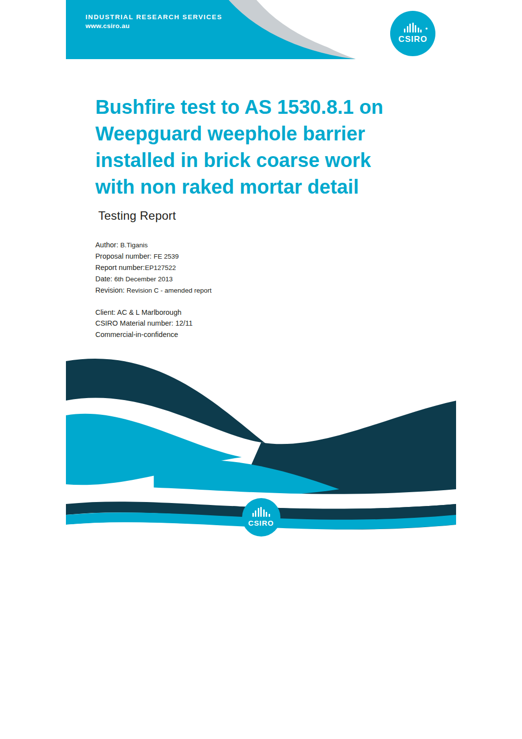Industrial Research Services
www.csiro.au
CSIRO
Bushfire test to AS 1530.8.1 on Weepguard weephole barrier installed in brick coarse work with non raked mortar detail
Testing Report
Author: B.Tiganis
Proposal number: FE 2539
Report number: EP127522
Date: 6th December 2013
Revision: Revision C - amended report
Client: AC & L Marlborough
CSIRO Material number: 12/11
Commercial-in-confidence
CSIRO